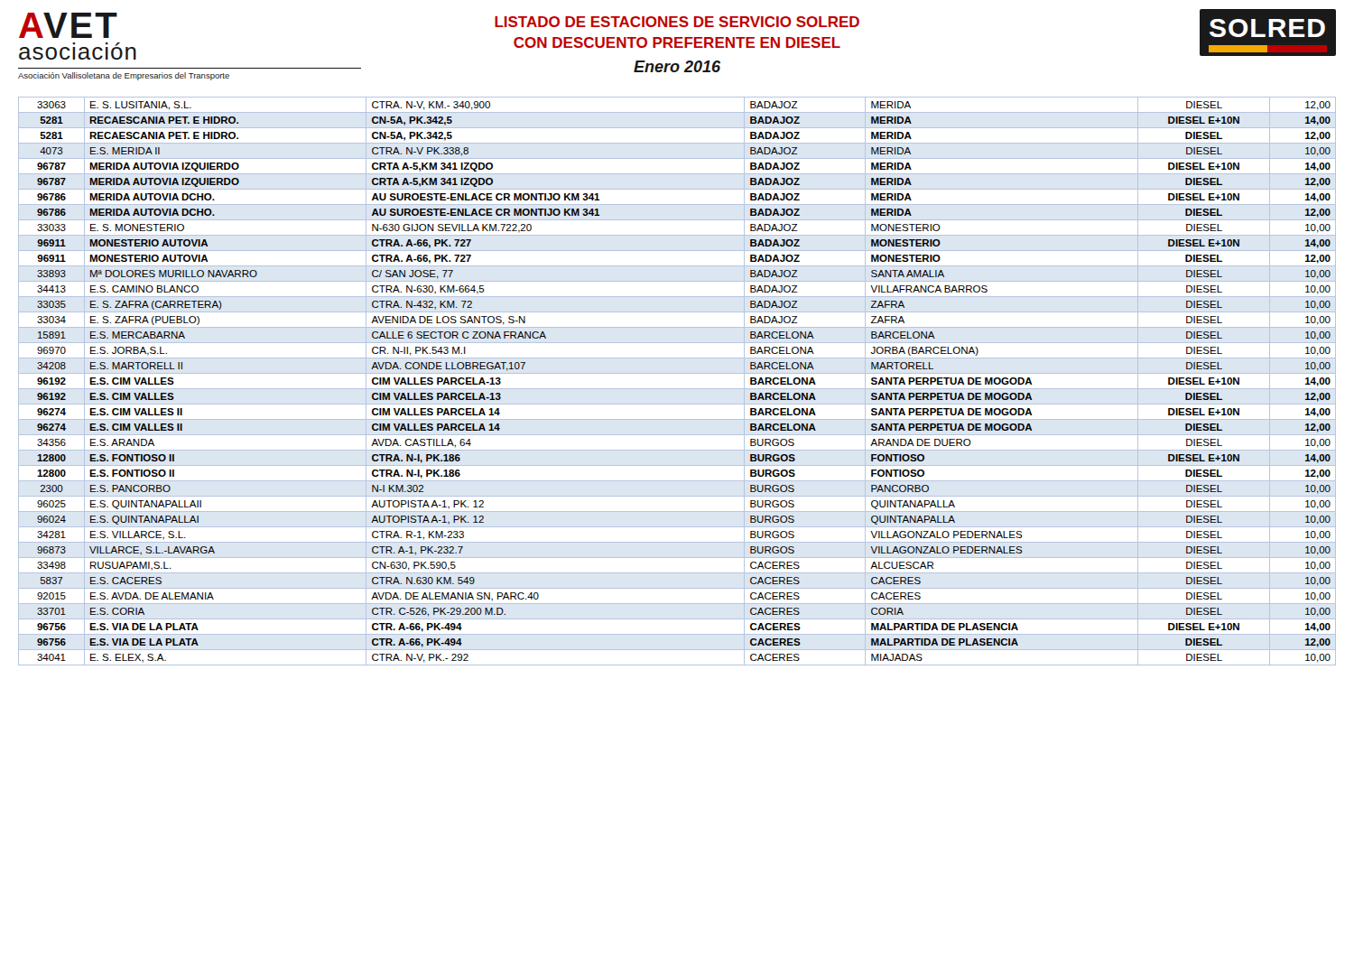AVET
asociación
Asociación Vallisoletana de Empresarios del Transporte
LISTADO DE ESTACIONES DE SERVICIO SOLRED
CON DESCUENTO PREFERENTE EN DIESEL Enero 2016
SOLRED
| 33063 | E. S. LUSITANIA, S.L. | CTRA. N-V, KM.- 340,900 | BADAJOZ | MERIDA | DIESEL | 12,00 |
| 5281 | RECAESCANIA PET. E HIDRO. | CN-5A, PK.342,5 | BADAJOZ | MERIDA | DIESEL E+10N | 14,00 |
| 5281 | RECAESCANIA PET. E HIDRO. | CN-5A, PK.342,5 | BADAJOZ | MERIDA | DIESEL | 12,00 |
| 4073 | E.S. MERIDA II | CTRA. N-V PK.338,8 | BADAJOZ | MERIDA | DIESEL | 10,00 |
| 96787 | MERIDA AUTOVIA IZQUIERDO | CRTA A-5,KM 341 IZQDO | BADAJOZ | MERIDA | DIESEL E+10N | 14,00 |
| 96787 | MERIDA AUTOVIA IZQUIERDO | CRTA A-5,KM 341 IZQDO | BADAJOZ | MERIDA | DIESEL | 12,00 |
| 96786 | MERIDA AUTOVIA DCHO. | AU SUROESTE-ENLACE CR MONTIJO KM 341 | BADAJOZ | MERIDA | DIESEL E+10N | 14,00 |
| 96786 | MERIDA AUTOVIA DCHO. | AU SUROESTE-ENLACE CR MONTIJO KM 341 | BADAJOZ | MERIDA | DIESEL | 12,00 |
| 33033 | E. S. MONESTERIO | N-630 GIJON SEVILLA KM.722,20 | BADAJOZ | MONESTERIO | DIESEL | 10,00 |
| 96911 | MONESTERIO AUTOVIA | CTRA. A-66, PK. 727 | BADAJOZ | MONESTERIO | DIESEL E+10N | 14,00 |
| 96911 | MONESTERIO AUTOVIA | CTRA. A-66, PK. 727 | BADAJOZ | MONESTERIO | DIESEL | 12,00 |
| 33893 | Mª DOLORES MURILLO NAVARRO | C/ SAN JOSE, 77 | BADAJOZ | SANTA AMALIA | DIESEL | 10,00 |
| 34413 | E.S. CAMINO BLANCO | CTRA. N-630, KM-664,5 | BADAJOZ | VILLAFRANCA BARROS | DIESEL | 10,00 |
| 33035 | E. S. ZAFRA (CARRETERA) | CTRA. N-432, KM. 72 | BADAJOZ | ZAFRA | DIESEL | 10,00 |
| 33034 | E. S. ZAFRA (PUEBLO) | AVENIDA DE LOS SANTOS, S-N | BADAJOZ | ZAFRA | DIESEL | 10,00 |
| 15891 | E.S. MERCABARNA | CALLE 6 SECTOR C ZONA FRANCA | BARCELONA | BARCELONA | DIESEL | 10,00 |
| 96970 | E.S. JORBA,S.L. | CR. N-II, PK.543 M.I | BARCELONA | JORBA (BARCELONA) | DIESEL | 10,00 |
| 34208 | E.S. MARTORELL II | AVDA. CONDE LLOBREGAT,107 | BARCELONA | MARTORELL | DIESEL | 10,00 |
| 96192 | E.S. CIM VALLES | CIM VALLES PARCELA-13 | BARCELONA | SANTA PERPETUA DE MOGODA | DIESEL E+10N | 14,00 |
| 96192 | E.S. CIM VALLES | CIM VALLES PARCELA-13 | BARCELONA | SANTA PERPETUA DE MOGODA | DIESEL | 12,00 |
| 96274 | E.S. CIM VALLES II | CIM VALLES PARCELA 14 | BARCELONA | SANTA PERPETUA DE MOGODA | DIESEL E+10N | 14,00 |
| 96274 | E.S. CIM VALLES II | CIM VALLES PARCELA 14 | BARCELONA | SANTA PERPETUA DE MOGODA | DIESEL | 12,00 |
| 34356 | E.S. ARANDA | AVDA. CASTILLA, 64 | BURGOS | ARANDA DE DUERO | DIESEL | 10,00 |
| 12800 | E.S. FONTIOSO II | CTRA. N-I, PK.186 | BURGOS | FONTIOSO | DIESEL E+10N | 14,00 |
| 12800 | E.S. FONTIOSO II | CTRA. N-I, PK.186 | BURGOS | FONTIOSO | DIESEL | 12,00 |
| 2300 | E.S. PANCORBO | N-I KM.302 | BURGOS | PANCORBO | DIESEL | 10,00 |
| 96025 | E.S. QUINTANAPALLAII | AUTOPISTA A-1, PK. 12 | BURGOS | QUINTANAPALLA | DIESEL | 10,00 |
| 96024 | E.S. QUINTANAPALLAI | AUTOPISTA A-1, PK. 12 | BURGOS | QUINTANAPALLA | DIESEL | 10,00 |
| 34281 | E.S. VILLARCE, S.L. | CTRA. R-1, KM-233 | BURGOS | VILLAGONZALO PEDERNALES | DIESEL | 10,00 |
| 96873 | VILLARCE, S.L.-LAVARGA | CTR. A-1, PK-232.7 | BURGOS | VILLAGONZALO PEDERNALES | DIESEL | 10,00 |
| 33498 | RUSUAPAMI,S.L. | CN-630, PK.590,5 | CACERES | ALCUESCAR | DIESEL | 10,00 |
| 5837 | E.S. CACERES | CTRA. N.630 KM. 549 | CACERES | CACERES | DIESEL | 10,00 |
| 92015 | E.S. AVDA. DE ALEMANIA | AVDA. DE ALEMANIA SN, PARC.40 | CACERES | CACERES | DIESEL | 10,00 |
| 33701 | E.S. CORIA | CTR. C-526, PK-29.200 M.D. | CACERES | CORIA | DIESEL | 10,00 |
| 96756 | E.S. VIA DE LA PLATA | CTR. A-66, PK-494 | CACERES | MALPARTIDA DE PLASENCIA | DIESEL E+10N | 14,00 |
| 96756 | E.S. VIA DE LA PLATA | CTR. A-66, PK-494 | CACERES | MALPARTIDA DE PLASENCIA | DIESEL | 12,00 |
| 34041 | E. S. ELEX, S.A. | CTRA. N-V, PK.- 292 | CACERES | MIAJADAS | DIESEL | 10,00 |